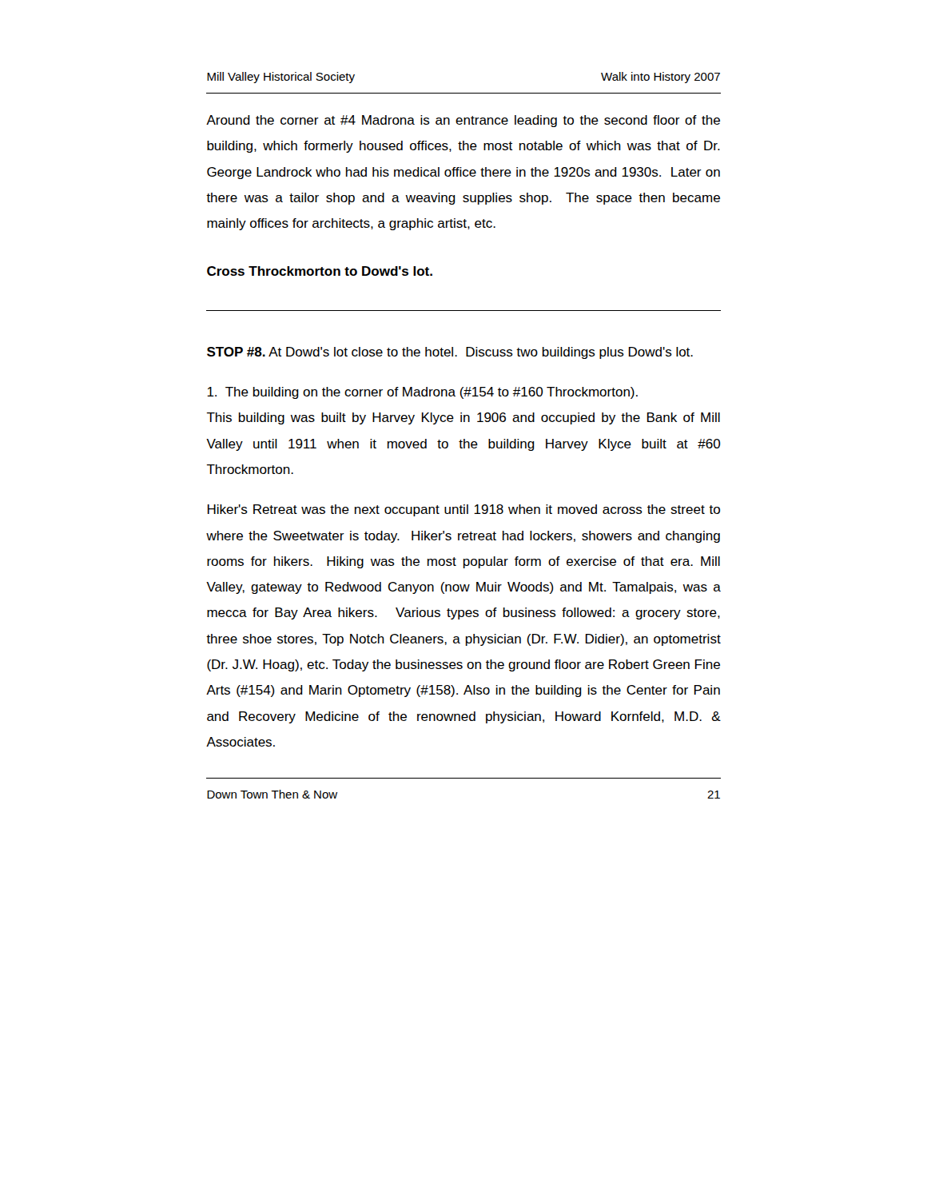Mill Valley Historical Society
Walk into History 2007
Around the corner at #4 Madrona is an entrance leading to the second floor of the building, which formerly housed offices, the most notable of which was that of Dr. George Landrock who had his medical office there in the 1920s and 1930s. Later on there was a tailor shop and a weaving supplies shop. The space then became mainly offices for architects, a graphic artist, etc.
Cross Throckmorton to Dowd's lot.
STOP #8. At Dowd's lot close to the hotel. Discuss two buildings plus Dowd's lot.
1. The building on the corner of Madrona (#154 to #160 Throckmorton).
This building was built by Harvey Klyce in 1906 and occupied by the Bank of Mill Valley until 1911 when it moved to the building Harvey Klyce built at #60 Throckmorton.
Hiker's Retreat was the next occupant until 1918 when it moved across the street to where the Sweetwater is today. Hiker's retreat had lockers, showers and changing rooms for hikers. Hiking was the most popular form of exercise of that era. Mill Valley, gateway to Redwood Canyon (now Muir Woods) and Mt. Tamalpais, was a mecca for Bay Area hikers. Various types of business followed: a grocery store, three shoe stores, Top Notch Cleaners, a physician (Dr. F.W. Didier), an optometrist (Dr. J.W. Hoag), etc. Today the businesses on the ground floor are Robert Green Fine Arts (#154) and Marin Optometry (#158). Also in the building is the Center for Pain and Recovery Medicine of the renowned physician, Howard Kornfeld, M.D. & Associates.
Down Town Then & Now
21